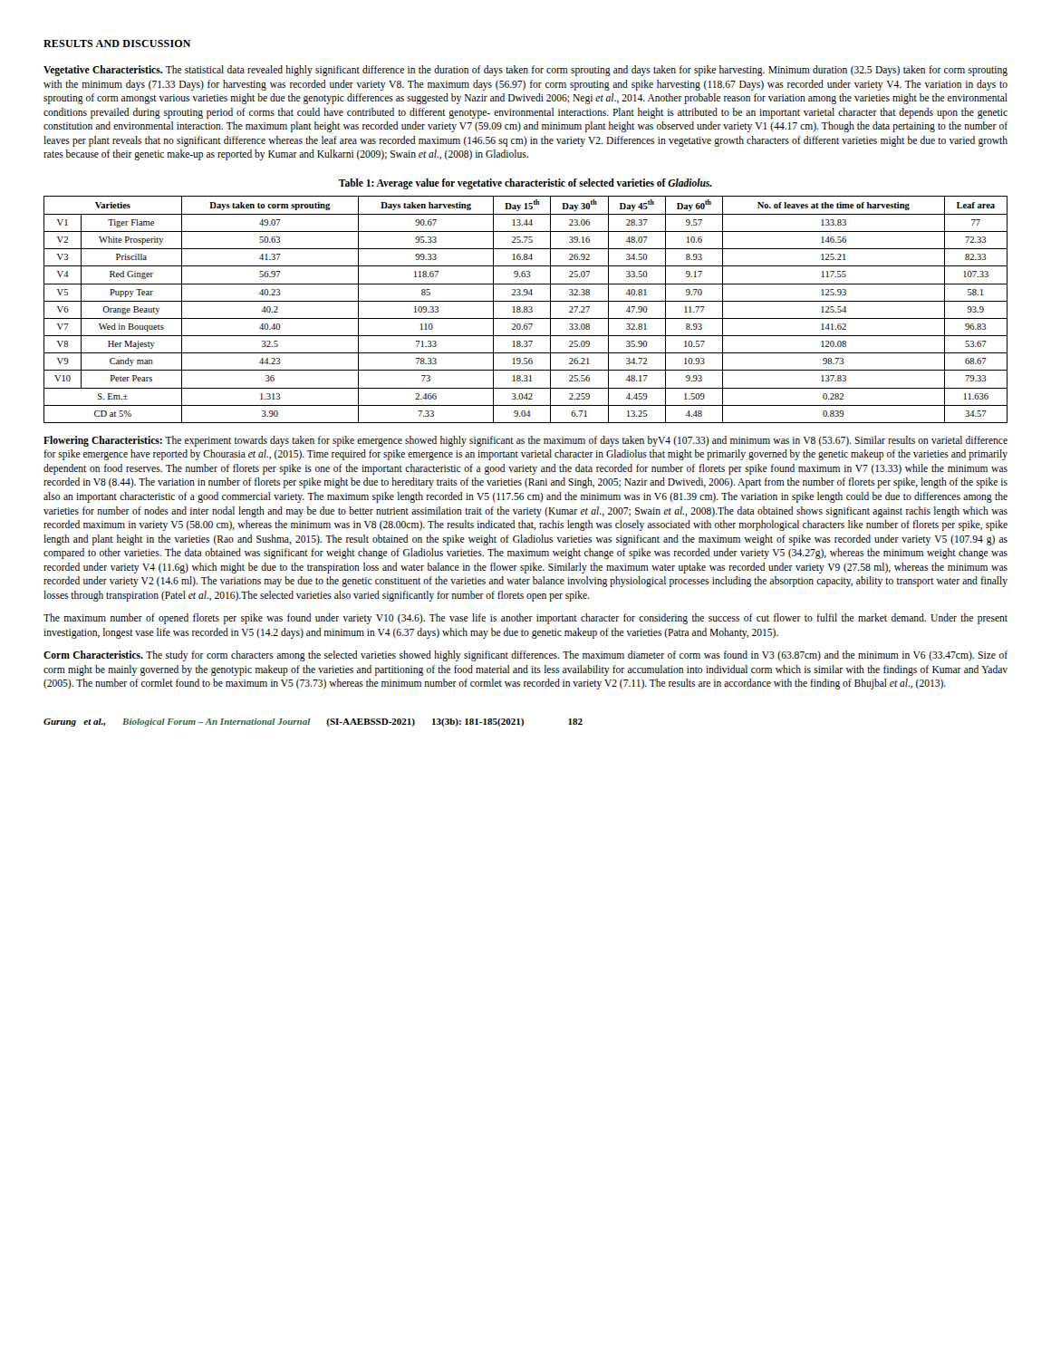RESULTS AND DISCUSSION
Vegetative Characteristics. The statistical data revealed highly significant difference in the duration of days taken for corm sprouting and days taken for spike harvesting. Minimum duration (32.5 Days) taken for corm sprouting with the minimum days (71.33 Days) for harvesting was recorded under variety V8. The maximum days (56.97) for corm sprouting and spike harvesting (118.67 Days) was recorded under variety V4. The variation in days to sprouting of corm amongst various varieties might be due the genotypic differences as suggested by Nazir and Dwivedi 2006; Negi et al., 2014. Another probable reason for variation among the varieties might be the environmental conditions prevailed during sprouting period of corms that could have contributed to different genotype- environmental interactions. Plant height is attributed to be an important varietal character that depends upon the genetic constitution and environmental interaction. The maximum plant height was recorded under variety V7 (59.09 cm) and minimum plant height was observed under variety V1 (44.17 cm). Though the data pertaining to the number of leaves per plant reveals that no significant difference whereas the leaf area was recorded maximum (146.56 sq cm) in the variety V2. Differences in vegetative growth characters of different varieties might be due to varied growth rates because of their genetic make-up as reported by Kumar and Kulkarni (2009); Swain et al., (2008) in Gladiolus.
Table 1: Average value for vegetative characteristic of selected varieties of Gladiolus.
| Varieties | Days taken to corm sprouting | Days taken harvesting | Day 15 th | Day 30 th | Day 45 th | Day 60 th | No. of leaves at the time of harvesting | Leaf area |
| --- | --- | --- | --- | --- | --- | --- | --- | --- |
| V1 | Tiger Flame | 49.07 | 90.67 | 13.44 | 23.06 | 28.37 | 9.57 | 133.83 | 77 |
| V2 | White Prosperity | 50.63 | 95.33 | 25.75 | 39.16 | 48.07 | 10.6 | 146.56 | 72.33 |
| V3 | Priscilla | 41.37 | 99.33 | 16.84 | 26.92 | 34.50 | 8.93 | 125.21 | 82.33 |
| V4 | Red Ginger | 56.97 | 118.67 | 9.63 | 25.07 | 33.50 | 9.17 | 117.55 | 107.33 |
| V5 | Puppy Tear | 40.23 | 85 | 23.94 | 32.38 | 40.81 | 9.70 | 125.93 | 58.1 |
| V6 | Orange Beauty | 40.2 | 109.33 | 18.83 | 27.27 | 47.90 | 11.77 | 125.54 | 93.9 |
| V7 | Wed in Bouquets | 40.40 | 110 | 20.67 | 33.08 | 32.81 | 8.93 | 141.62 | 96.83 |
| V8 | Her Majesty | 32.5 | 71.33 | 18.37 | 25.09 | 35.90 | 10.57 | 120.08 | 53.67 |
| V9 | Candy man | 44.23 | 78.33 | 19.56 | 26.21 | 34.72 | 10.93 | 98.73 | 68.67 |
| V10 | Peter Pears | 36 | 73 | 18.31 | 25.56 | 48.17 | 9.93 | 137.83 | 79.33 |
| S. Em.± | 1.313 | 2.466 | 3.042 | 2.259 | 4.459 | 1.509 | 0.282 | 11.636 |
| CD at 5% | 3.90 | 7.33 | 9.04 | 6.71 | 13.25 | 4.48 | 0.839 | 34.57 |
Flowering Characteristics: The experiment towards days taken for spike emergence showed highly significant as the maximum of days taken byV4 (107.33) and minimum was in V8 (53.67). Similar results on varietal difference for spike emergence have reported by Chourasia et al., (2015). Time required for spike emergence is an important varietal character in Gladiolus that might be primarily governed by the genetic makeup of the varieties and primarily dependent on food reserves. The number of florets per spike is one of the important characteristic of a good variety and the data recorded for number of florets per spike found maximum in V7 (13.33) while the minimum was recorded in V8 (8.44). The variation in number of florets per spike might be due to hereditary traits of the varieties (Rani and Singh, 2005; Nazir and Dwivedi, 2006). Apart from the number of florets per spike, length of the spike is also an important characteristic of a good commercial variety. The maximum spike length recorded in V5 (117.56 cm) and the minimum was in V6 (81.39 cm). The variation in spike length could be due to differences among the varieties for number of nodes and inter nodal length and may be due to better nutrient assimilation trait of the variety (Kumar et al., 2007; Swain et al., 2008).The data obtained shows significant against rachis length which was recorded maximum in variety V5 (58.00 cm), whereas the minimum was in V8 (28.00cm). The results indicated that, rachis length was closely associated with other morphological characters like number of florets per spike, spike length and plant height in the varieties (Rao and Sushma, 2015). The result obtained on the spike weight of Gladiolus varieties was significant and the maximum weight of spike was recorded under variety V5 (107.94 g) as compared to other varieties. The data obtained was significant for weight change of Gladiolus varieties. The maximum weight change of spike was recorded under variety V5 (34.27g), whereas the minimum weight change was recorded under variety V4 (11.6g) which might be due to the transpiration loss and water balance in the flower spike. Similarly the maximum water uptake was recorded under variety V9 (27.58 ml), whereas the minimum was recorded under variety V2 (14.6 ml). The variations may be due to the genetic constituent of the varieties and water balance involving physiological processes including the absorption capacity, ability to transport water and finally losses through transpiration (Patel et al., 2016).The selected varieties also varied significantly for number of florets open per spike.
The maximum number of opened florets per spike was found under variety V10 (34.6). The vase life is another important character for considering the success of cut flower to fulfil the market demand. Under the present investigation, longest vase life was recorded in V5 (14.2 days) and minimum in V4 (6.37 days) which may be due to genetic makeup of the varieties (Patra and Mohanty, 2015).
Corm Characteristics. The study for corm characters among the selected varieties showed highly significant differences. The maximum diameter of corm was found in V3 (63.87cm) and the minimum in V6 (33.47cm). Size of corm might be mainly governed by the genotypic makeup of the varieties and partitioning of the food material and its less availability for accumulation into individual corm which is similar with the findings of Kumar and Yadav (2005). The number of cormlet found to be maximum in V5 (73.73) whereas the minimum number of cormlet was recorded in variety V2 (7.11). The results are in accordance with the finding of Bhujbal et al., (2013).
Gurung et al., Biological Forum – An International Journal (SI-AAEBSSD-2021) 13(3b): 181-185(2021) 182